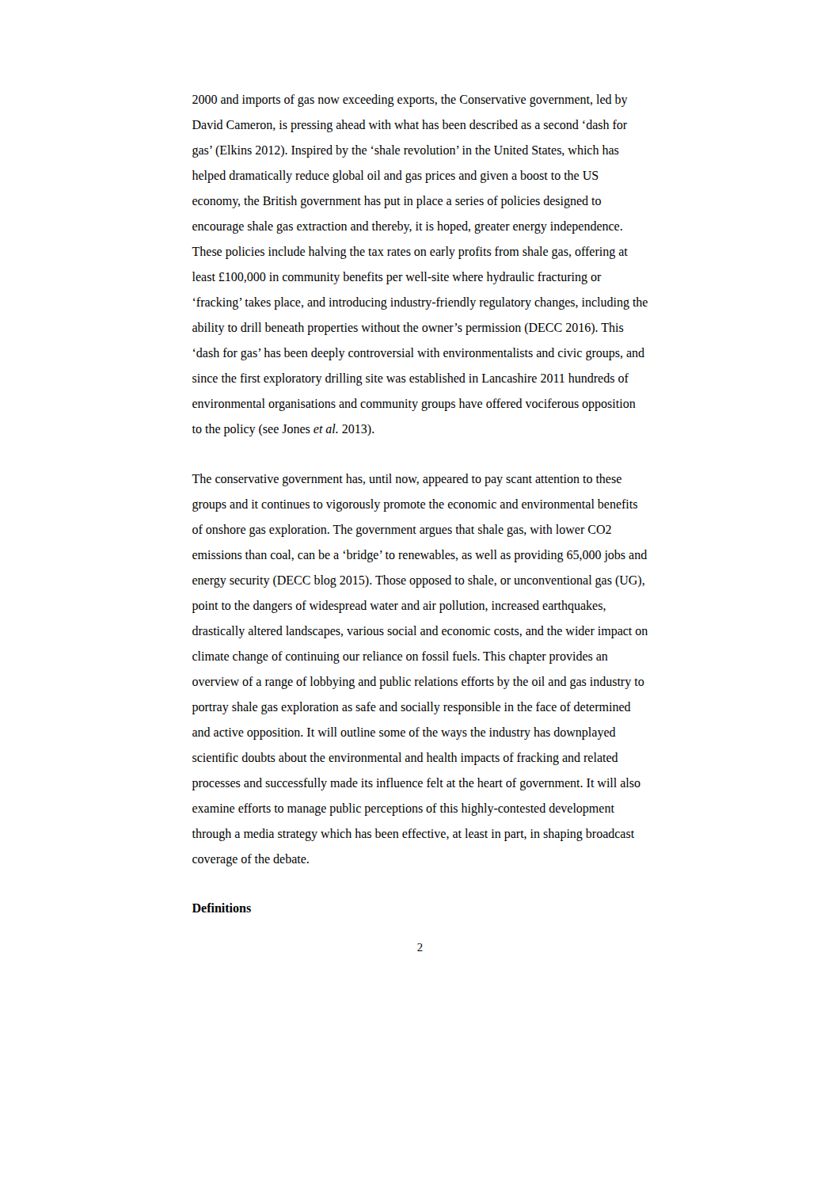2000 and imports of gas now exceeding exports, the Conservative government, led by David Cameron, is pressing ahead with what has been described as a second ‘dash for gas’ (Elkins 2012). Inspired by the ‘shale revolution’ in the United States, which has helped dramatically reduce global oil and gas prices and given a boost to the US economy, the British government has put in place a series of policies designed to encourage shale gas extraction and thereby, it is hoped, greater energy independence. These policies include halving the tax rates on early profits from shale gas, offering at least £100,000 in community benefits per well-site where hydraulic fracturing or ‘fracking’ takes place, and introducing industry-friendly regulatory changes, including the ability to drill beneath properties without the owner’s permission (DECC 2016). This ‘dash for gas’ has been deeply controversial with environmentalists and civic groups, and since the first exploratory drilling site was established in Lancashire 2011 hundreds of environmental organisations and community groups have offered vociferous opposition to the policy (see Jones et al. 2013).
The conservative government has, until now, appeared to pay scant attention to these groups and it continues to vigorously promote the economic and environmental benefits of onshore gas exploration. The government argues that shale gas, with lower CO2 emissions than coal, can be a ‘bridge’ to renewables, as well as providing 65,000 jobs and energy security (DECC blog 2015). Those opposed to shale, or unconventional gas (UG), point to the dangers of widespread water and air pollution, increased earthquakes, drastically altered landscapes, various social and economic costs, and the wider impact on climate change of continuing our reliance on fossil fuels. This chapter provides an overview of a range of lobbying and public relations efforts by the oil and gas industry to portray shale gas exploration as safe and socially responsible in the face of determined and active opposition. It will outline some of the ways the industry has downplayed scientific doubts about the environmental and health impacts of fracking and related processes and successfully made its influence felt at the heart of government. It will also examine efforts to manage public perceptions of this highly-contested development through a media strategy which has been effective, at least in part, in shaping broadcast coverage of the debate.
Definitions
2